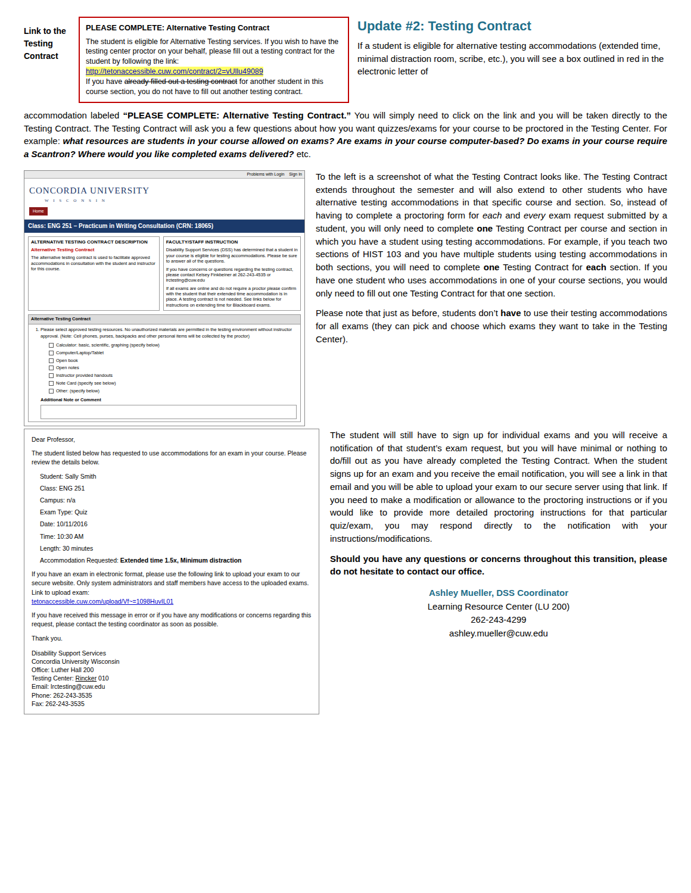Link to the Testing Contract
PLEASE COMPLETE: Alternative Testing Contract
The student is eligible for Alternative Testing services. If you wish to have the testing center proctor on your behalf, please fill out a testing contract for the student by following the link:
http://tetonaccessible.cuw.com/contract/2=vUllu49089
If you have already filled out a testing contract for another student in this course section, you do not have to fill out another testing contract.
Update #2: Testing Contract
If a student is eligible for alternative testing accommodations (extended time, minimal distraction room, scribe, etc.), you will see a box outlined in red in the electronic letter of
accommodation labeled “PLEASE COMPLETE: Alternative Testing Contract.” You will simply need to click on the link and you will be taken directly to the Testing Contract. The Testing Contract will ask you a few questions about how you want quizzes/exams for your course to be proctored in the Testing Center. For example: what resources are students in your course allowed on exams? Are exams in your course computer-based? Do exams in your course require a Scantron? Where would you like completed exams delivered? etc.
Problems with Login Sign In
CONCORDIA UNIVERSITYW I S C O N S I N
Home
Class: ENG 251 – Practicum in Writing Consultation (CRN: 18065)
ALTERNATIVE TESTING CONTRACT DESCRIPTION
Alternative Testing Contract
The alternative testing contract is used to facilitate approved accommodations in consultation with the student and instructor for this course.
FACULTY/STAFF INSTRUCTION
Disability Support Services (DSS) has determined that a student in your course is eligible for testing accommodations. Please be sure to answer all of the questions.
If you have concerns or questions regarding the testing contract, please contact Kelsey Finkbeiner at 262-243-4535 or lrctesting@cuw.edu
If all exams are online and do not require a proctor please confirm with the student that their extended time accommodation is in place. A testing contract is not needed. See links below for instructions on extending time for Blackboard exams.
Alternative Testing Contract
Please select approved testing resources. No unauthorized materials are permitted in the testing environment without instructor approval. (Note: Cell phones, purses, backpacks and other personal items will be collected by the proctor)
Calculator: basic, scientific, graphing (specify below)
Computer/Laptop/Tablet
Open book
Open notes
Instructor provided handouts
Note Card (specify see below)
Other: (specify below)
Additional Note or Comment
To the left is a screenshot of what the Testing Contract looks like. The Testing Contract extends throughout the semester and will also extend to other students who have alternative testing accommodations in that specific course and section. So, instead of having to complete a proctoring form for each and every exam request submitted by a student, you will only need to complete one Testing Contract per course and section in which you have a student using testing accommodations. For example, if you teach two sections of HIST 103 and you have multiple students using testing accommodations in both sections, you will need to complete one Testing Contract for each section. If you have one student who uses accommodations in one of your course sections, you would only need to fill out one Testing Contract for that one section.
Please note that just as before, students don’t have to use their testing accommodations for all exams (they can pick and choose which exams they want to take in the Testing Center).
Dear Professor,
The student listed below has requested to use accommodations for an exam in your course. Please review the details below.
Student: Sally Smith
Class: ENG 251
Campus: n/a
Exam Type: Quiz
Date: 10/11/2016
Time: 10:30 AM
Length: 30 minutes
Accommodation Requested: Extended time 1.5x, Minimum distraction
If you have an exam in electronic format, please use the following link to upload your exam to our secure website. Only system administrators and staff members have access to the uploaded exams. Link to upload exam:
tetonaccessible.cuw.com/upload/Vf~=1098HuvIL01
If you have received this message in error or if you have any modifications or concerns regarding this request, please contact the testing coordinator as soon as possible.
Thank you.
Disability Support Services
Concordia University Wisconsin
Office: Luther Hall 200
Testing Center: Rincker 010
Email: lrctesting@cuw.edu
Phone: 262-243-3535
Fax: 262-243-3535
The student will still have to sign up for individual exams and you will receive a notification of that student’s exam request, but you will have minimal or nothing to do/fill out as you have already completed the Testing Contract. When the student signs up for an exam and you receive the email notification, you will see a link in that email and you will be able to upload your exam to our secure server using that link. If you need to make a modification or allowance to the proctoring instructions or if you would like to provide more detailed proctoring instructions for that particular quiz/exam, you may respond directly to the notification with your instructions/modifications.
Should you have any questions or concerns throughout this transition, please do not hesitate to contact our office.
Ashley Mueller, DSS Coordinator
Learning Resource Center (LU 200)
262-243-4299
ashley.mueller@cuw.edu